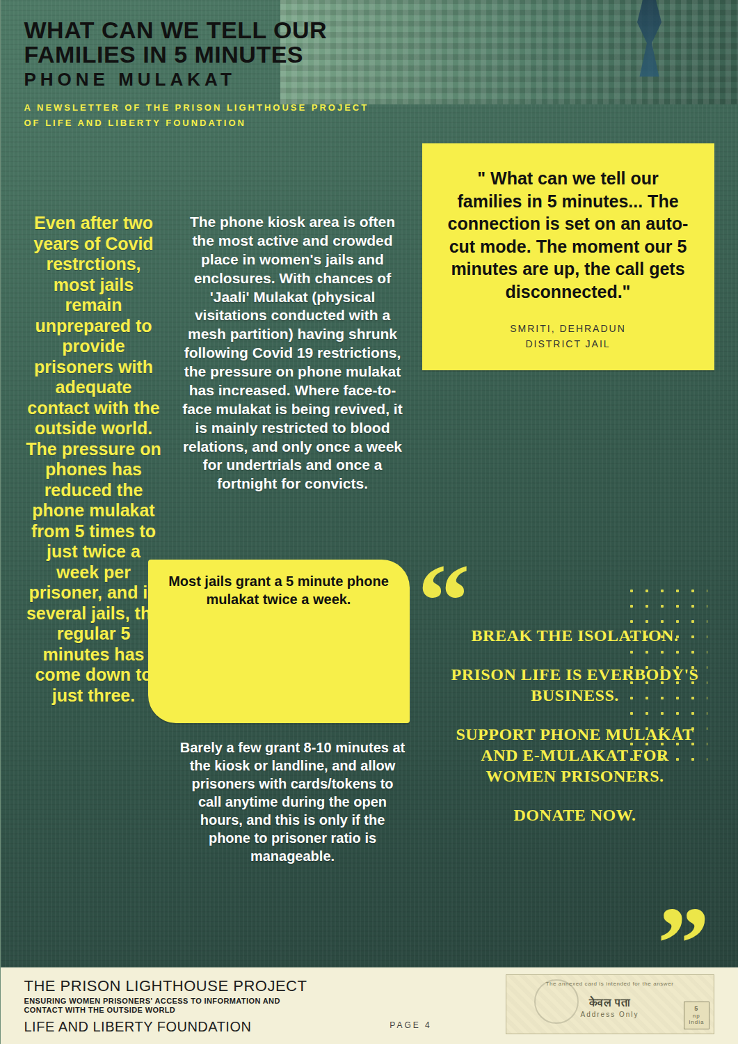What can we tell our families in 5 minutes Phone Mulakat
A newsletter of the Prison Lighthouse Project of Life and Liberty Foundation
Even after two years of Covid restrctions, most jails remain unprepared to provide prisoners with adequate contact with the outside world. The pressure on phones has reduced the phone mulakat from 5 times to just twice a week per prisoner, and in several jails, the regular 5 minutes has come down to just three.
The phone kiosk area is often the most active and crowded place in women's jails and enclosures. With chances of 'Jaali' Mulakat (physical visitations conducted with a mesh partition) having shrunk following Covid 19 restrictions, the pressure on phone mulakat has increased. Where face-to-face mulakat is being revived, it is mainly restricted to blood relations, and only once a week for undertrials and once a fortnight for convicts.
" What can we tell our families in 5 minutes... The connection is set on an auto-cut mode. The moment our 5 minutes are up, the call gets disconnected."
Smriti, Dehradun
District Jail
Most jails grant a 5 minute phone mulakat twice a week.
Barely a few grant 8-10 minutes at the kiosk or landline, and allow prisoners with cards/tokens to call anytime during the open hours, and this is only if the phone to prisoner ratio is manageable.
“
Break the isolation.
Prison life is everbody's business.
Support phone mulakat and e-mulakat for women prisoners.
Donate now.
”
The Prison Lighthouse Project
Ensuring women prisoners' access to information and contact with the outside world
Life and Liberty Foundation
Page 4
The annexed card is intended for the answer
केवल पता
Address Only
5np
India